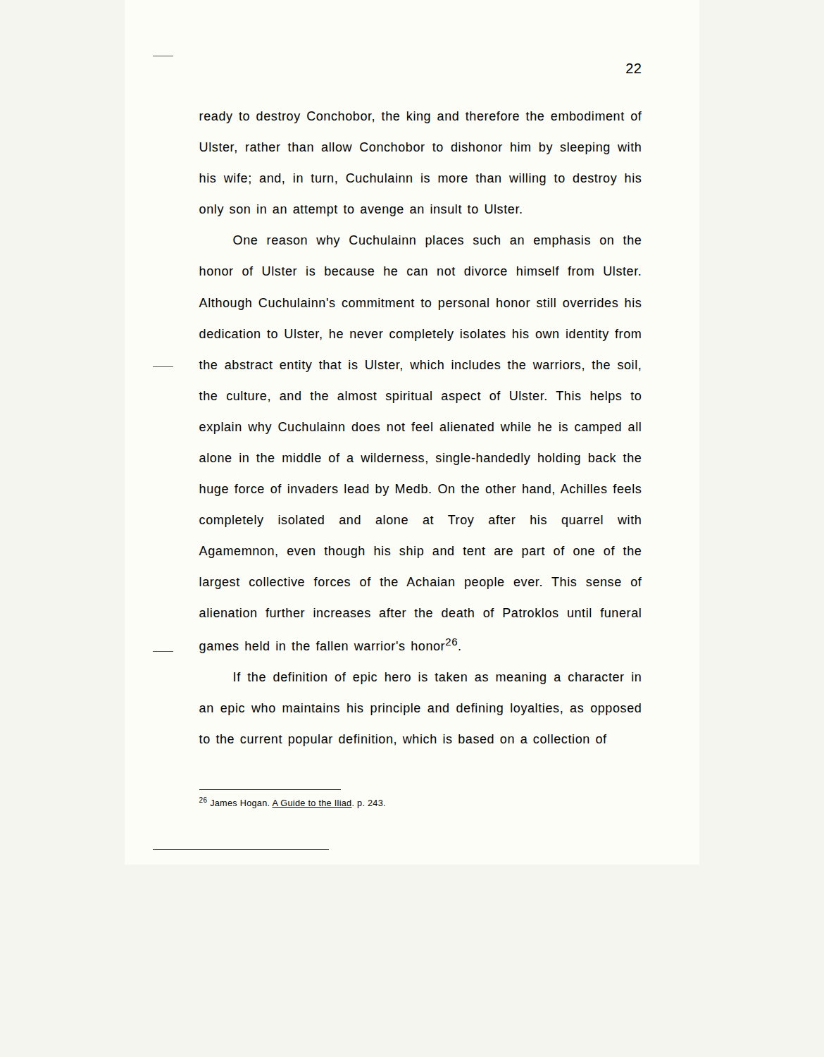22
ready to destroy Conchobor, the king and therefore the embodiment of Ulster, rather than allow Conchobor to dishonor him by sleeping with his wife; and, in turn, Cuchulainn is more than willing to destroy his only son in an attempt to avenge an insult to Ulster.
One reason why Cuchulainn places such an emphasis on the honor of Ulster is because he can not divorce himself from Ulster. Although Cuchulainn's commitment to personal honor still overrides his dedication to Ulster, he never completely isolates his own identity from the abstract entity that is Ulster, which includes the warriors, the soil, the culture, and the almost spiritual aspect of Ulster. This helps to explain why Cuchulainn does not feel alienated while he is camped all alone in the middle of a wilderness, single-handedly holding back the huge force of invaders lead by Medb. On the other hand, Achilles feels completely isolated and alone at Troy after his quarrel with Agamemnon, even though his ship and tent are part of one of the largest collective forces of the Achaian people ever. This sense of alienation further increases after the death of Patroklos until funeral games held in the fallen warrior's honor26.
If the definition of epic hero is taken as meaning a character in an epic who maintains his principle and defining loyalties, as opposed to the current popular definition, which is based on a collection of
26 James Hogan. A Guide to the Iliad. p. 243.